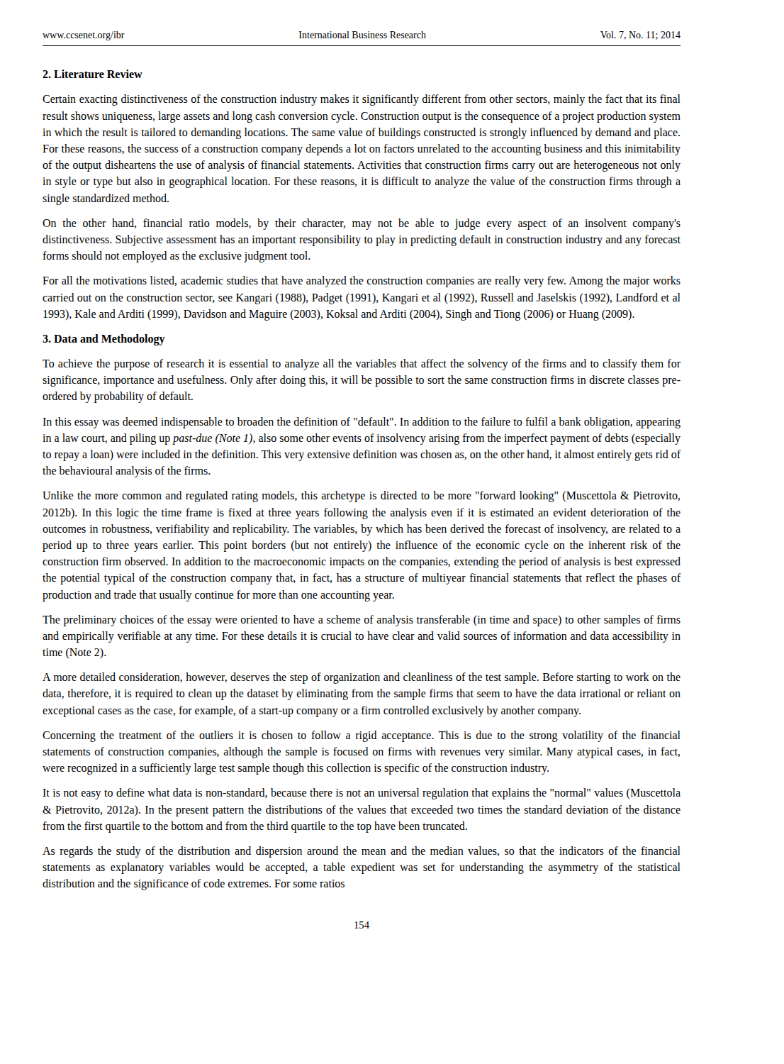www.ccsenet.org/ibr International Business Research Vol. 7, No. 11; 2014
2. Literature Review
Certain exacting distinctiveness of the construction industry makes it significantly different from other sectors, mainly the fact that its final result shows uniqueness, large assets and long cash conversion cycle. Construction output is the consequence of a project production system in which the result is tailored to demanding locations. The same value of buildings constructed is strongly influenced by demand and place. For these reasons, the success of a construction company depends a lot on factors unrelated to the accounting business and this inimitability of the output disheartens the use of analysis of financial statements. Activities that construction firms carry out are heterogeneous not only in style or type but also in geographical location. For these reasons, it is difficult to analyze the value of the construction firms through a single standardized method.
On the other hand, financial ratio models, by their character, may not be able to judge every aspect of an insolvent company's distinctiveness. Subjective assessment has an important responsibility to play in predicting default in construction industry and any forecast forms should not employed as the exclusive judgment tool.
For all the motivations listed, academic studies that have analyzed the construction companies are really very few. Among the major works carried out on the construction sector, see Kangari (1988), Padget (1991), Kangari et al (1992), Russell and Jaselskis (1992), Landford et al 1993), Kale and Arditi (1999), Davidson and Maguire (2003), Koksal and Arditi (2004), Singh and Tiong (2006) or Huang (2009).
3. Data and Methodology
To achieve the purpose of research it is essential to analyze all the variables that affect the solvency of the firms and to classify them for significance, importance and usefulness. Only after doing this, it will be possible to sort the same construction firms in discrete classes pre-ordered by probability of default.
In this essay was deemed indispensable to broaden the definition of "default". In addition to the failure to fulfil a bank obligation, appearing in a law court, and piling up past-due (Note 1), also some other events of insolvency arising from the imperfect payment of debts (especially to repay a loan) were included in the definition. This very extensive definition was chosen as, on the other hand, it almost entirely gets rid of the behavioural analysis of the firms.
Unlike the more common and regulated rating models, this archetype is directed to be more "forward looking" (Muscettola & Pietrovito, 2012b). In this logic the time frame is fixed at three years following the analysis even if it is estimated an evident deterioration of the outcomes in robustness, verifiability and replicability. The variables, by which has been derived the forecast of insolvency, are related to a period up to three years earlier. This point borders (but not entirely) the influence of the economic cycle on the inherent risk of the construction firm observed. In addition to the macroeconomic impacts on the companies, extending the period of analysis is best expressed the potential typical of the construction company that, in fact, has a structure of multiyear financial statements that reflect the phases of production and trade that usually continue for more than one accounting year.
The preliminary choices of the essay were oriented to have a scheme of analysis transferable (in time and space) to other samples of firms and empirically verifiable at any time. For these details it is crucial to have clear and valid sources of information and data accessibility in time (Note 2).
A more detailed consideration, however, deserves the step of organization and cleanliness of the test sample. Before starting to work on the data, therefore, it is required to clean up the dataset by eliminating from the sample firms that seem to have the data irrational or reliant on exceptional cases as the case, for example, of a start-up company or a firm controlled exclusively by another company.
Concerning the treatment of the outliers it is chosen to follow a rigid acceptance. This is due to the strong volatility of the financial statements of construction companies, although the sample is focused on firms with revenues very similar. Many atypical cases, in fact, were recognized in a sufficiently large test sample though this collection is specific of the construction industry.
It is not easy to define what data is non-standard, because there is not an universal regulation that explains the "normal" values (Muscettola & Pietrovito, 2012a). In the present pattern the distributions of the values that exceeded two times the standard deviation of the distance from the first quartile to the bottom and from the third quartile to the top have been truncated.
As regards the study of the distribution and dispersion around the mean and the median values, so that the indicators of the financial statements as explanatory variables would be accepted, a table expedient was set for understanding the asymmetry of the statistical distribution and the significance of code extremes. For some ratios
154